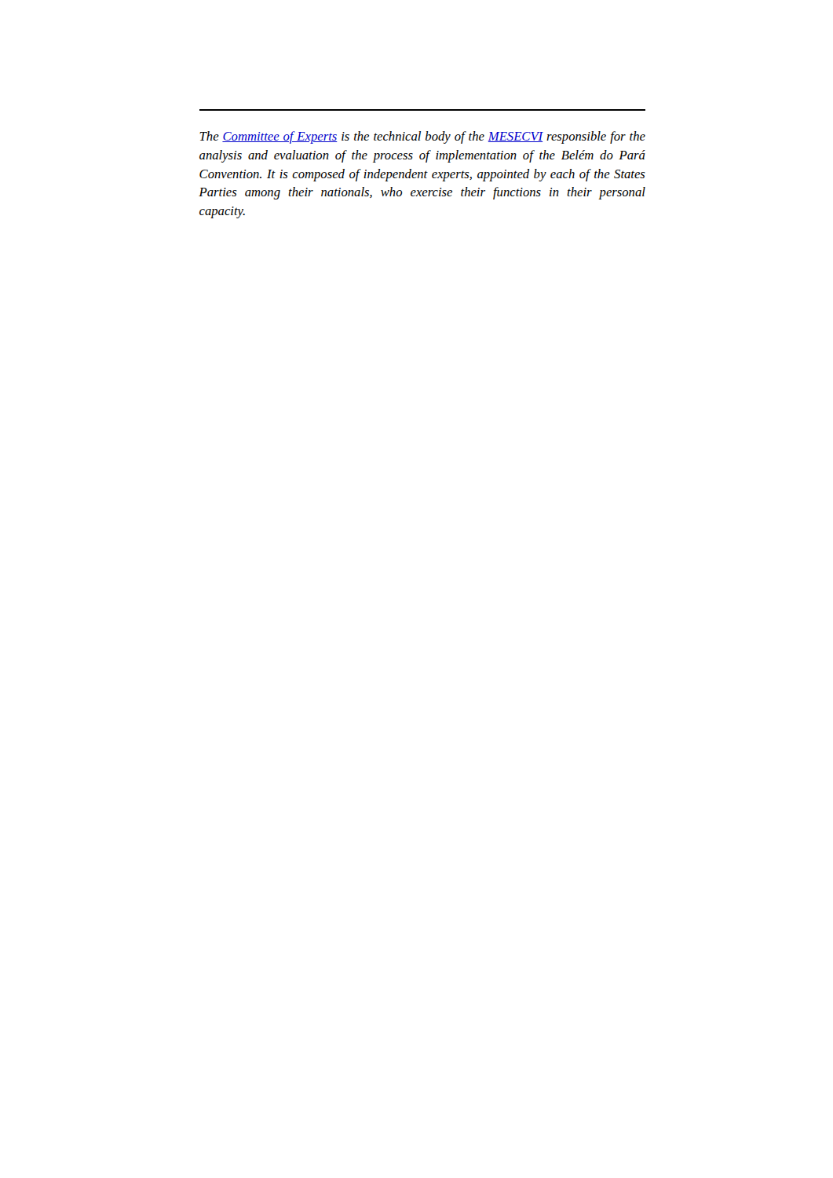The Committee of Experts is the technical body of the MESECVI responsible for the analysis and evaluation of the process of implementation of the Belém do Pará Convention. It is composed of independent experts, appointed by each of the States Parties among their nationals, who exercise their functions in their personal capacity.